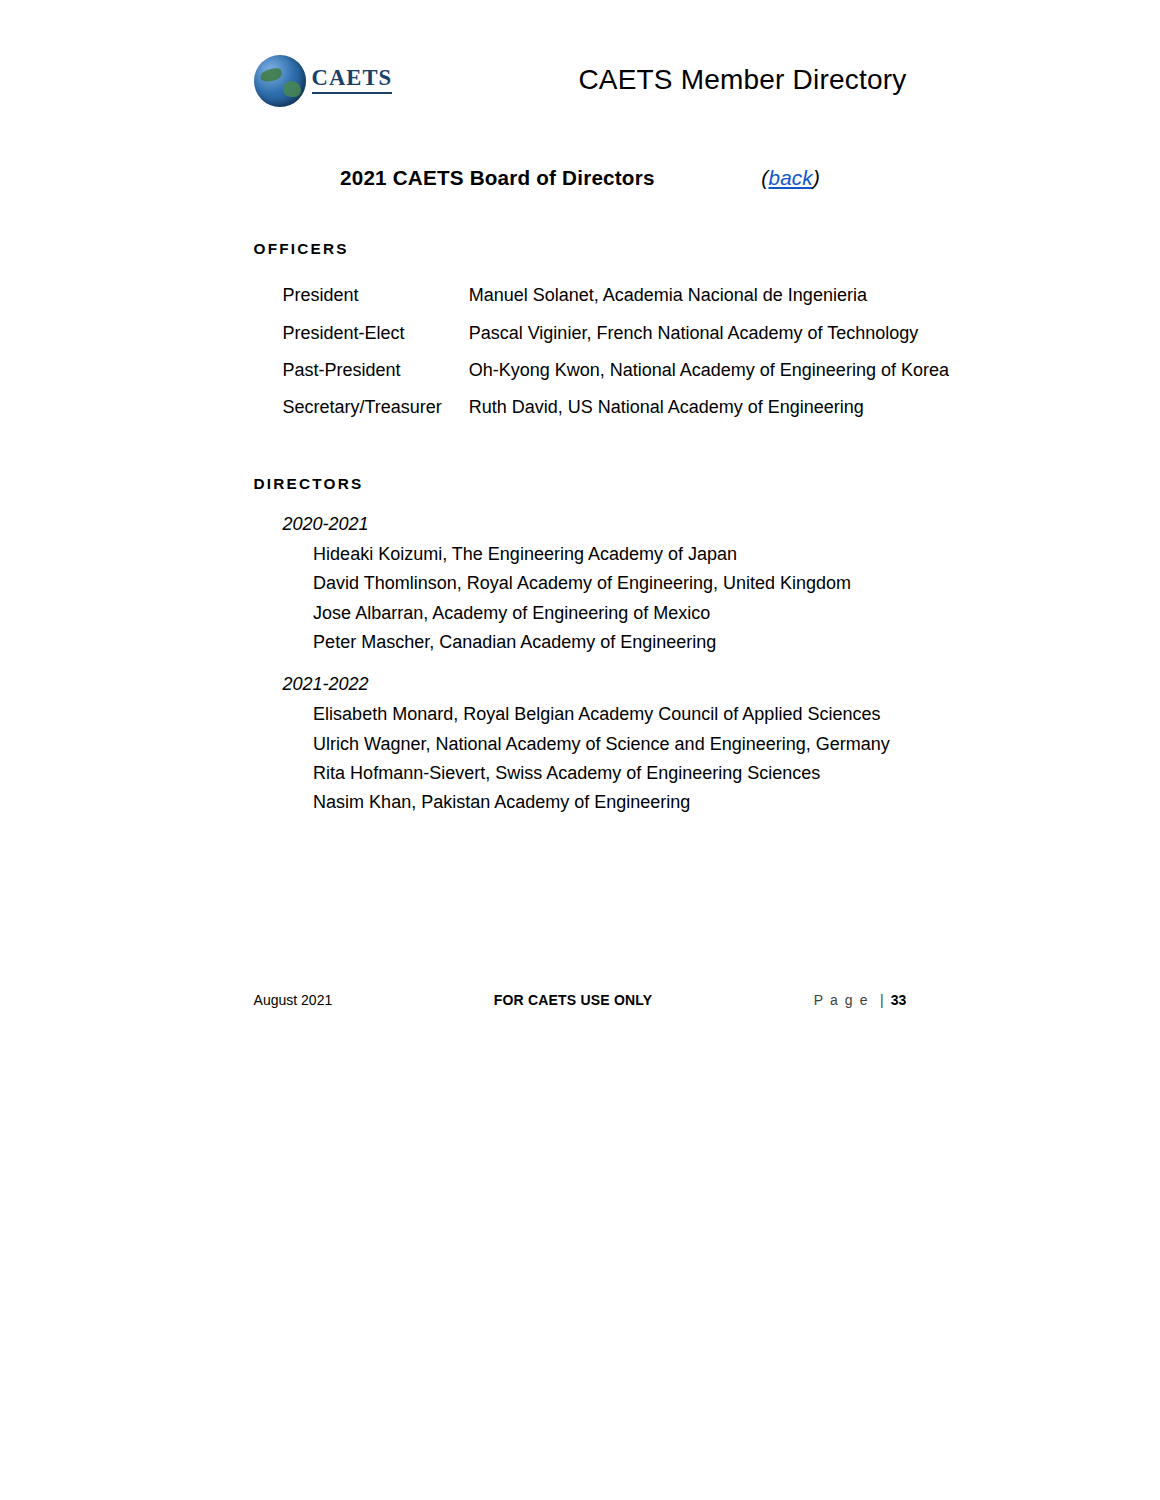CAETS
CAETS Member Directory
2021 CAETS Board of Directors (back)
OFFICERS
| President | Manuel Solanet, Academia Nacional de Ingenieria |
| President-Elect | Pascal Viginier, French National Academy of Technology |
| Past-President | Oh-Kyong Kwon, National Academy of Engineering of Korea |
| Secretary/Treasurer | Ruth David, US National Academy of Engineering |
DIRECTORS
2020-2021
Hideaki Koizumi, The Engineering Academy of Japan
David Thomlinson, Royal Academy of Engineering, United Kingdom
Jose Albarran, Academy of Engineering of Mexico
Peter Mascher, Canadian Academy of Engineering
2021-2022
Elisabeth Monard, Royal Belgian Academy Council of Applied Sciences
Ulrich Wagner, National Academy of Science and Engineering, Germany
Rita Hofmann-Sievert, Swiss Academy of Engineering Sciences
Nasim Khan, Pakistan Academy of Engineering
August 2021
FOR CAETS USE ONLY
P a g e | 33